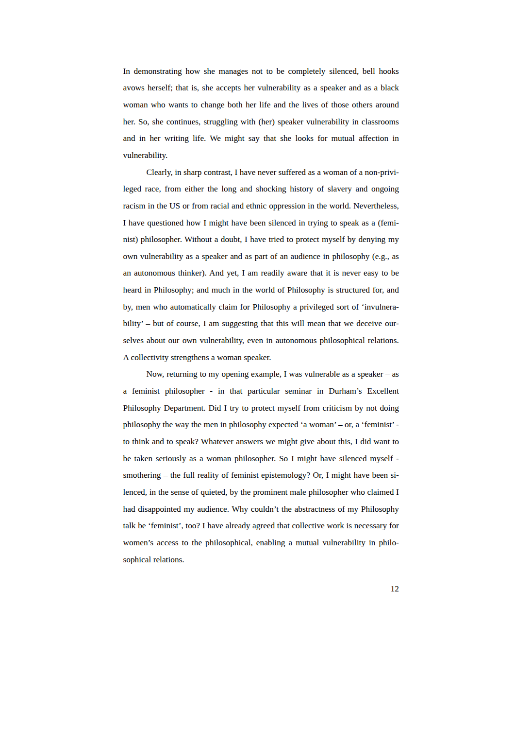In demonstrating how she manages not to be completely silenced, bell hooks avows herself; that is, she accepts her vulnerability as a speaker and as a black woman who wants to change both her life and the lives of those others around her. So, she continues, struggling with (her) speaker vulnerability in classrooms and in her writing life. We might say that she looks for mutual affection in vulnerability.
Clearly, in sharp contrast, I have never suffered as a woman of a non-privileged race, from either the long and shocking history of slavery and ongoing racism in the US or from racial and ethnic oppression in the world. Nevertheless, I have questioned how I might have been silenced in trying to speak as a (feminist) philosopher. Without a doubt, I have tried to protect myself by denying my own vulnerability as a speaker and as part of an audience in philosophy (e.g., as an autonomous thinker). And yet, I am readily aware that it is never easy to be heard in Philosophy; and much in the world of Philosophy is structured for, and by, men who automatically claim for Philosophy a privileged sort of ‘invulnerability’ – but of course, I am suggesting that this will mean that we deceive ourselves about our own vulnerability, even in autonomous philosophical relations. A collectivity strengthens a woman speaker.
Now, returning to my opening example, I was vulnerable as a speaker – as a feminist philosopher - in that particular seminar in Durham’s Excellent Philosophy Department. Did I try to protect myself from criticism by not doing philosophy the way the men in philosophy expected ‘a woman’ – or, a ‘feminist’ - to think and to speak? Whatever answers we might give about this, I did want to be taken seriously as a woman philosopher. So I might have silenced myself - smothering – the full reality of feminist epistemology? Or, I might have been silenced, in the sense of quieted, by the prominent male philosopher who claimed I had disappointed my audience. Why couldn’t the abstractness of my Philosophy talk be ‘feminist’, too? I have already agreed that collective work is necessary for women’s access to the philosophical, enabling a mutual vulnerability in philosophical relations.
12